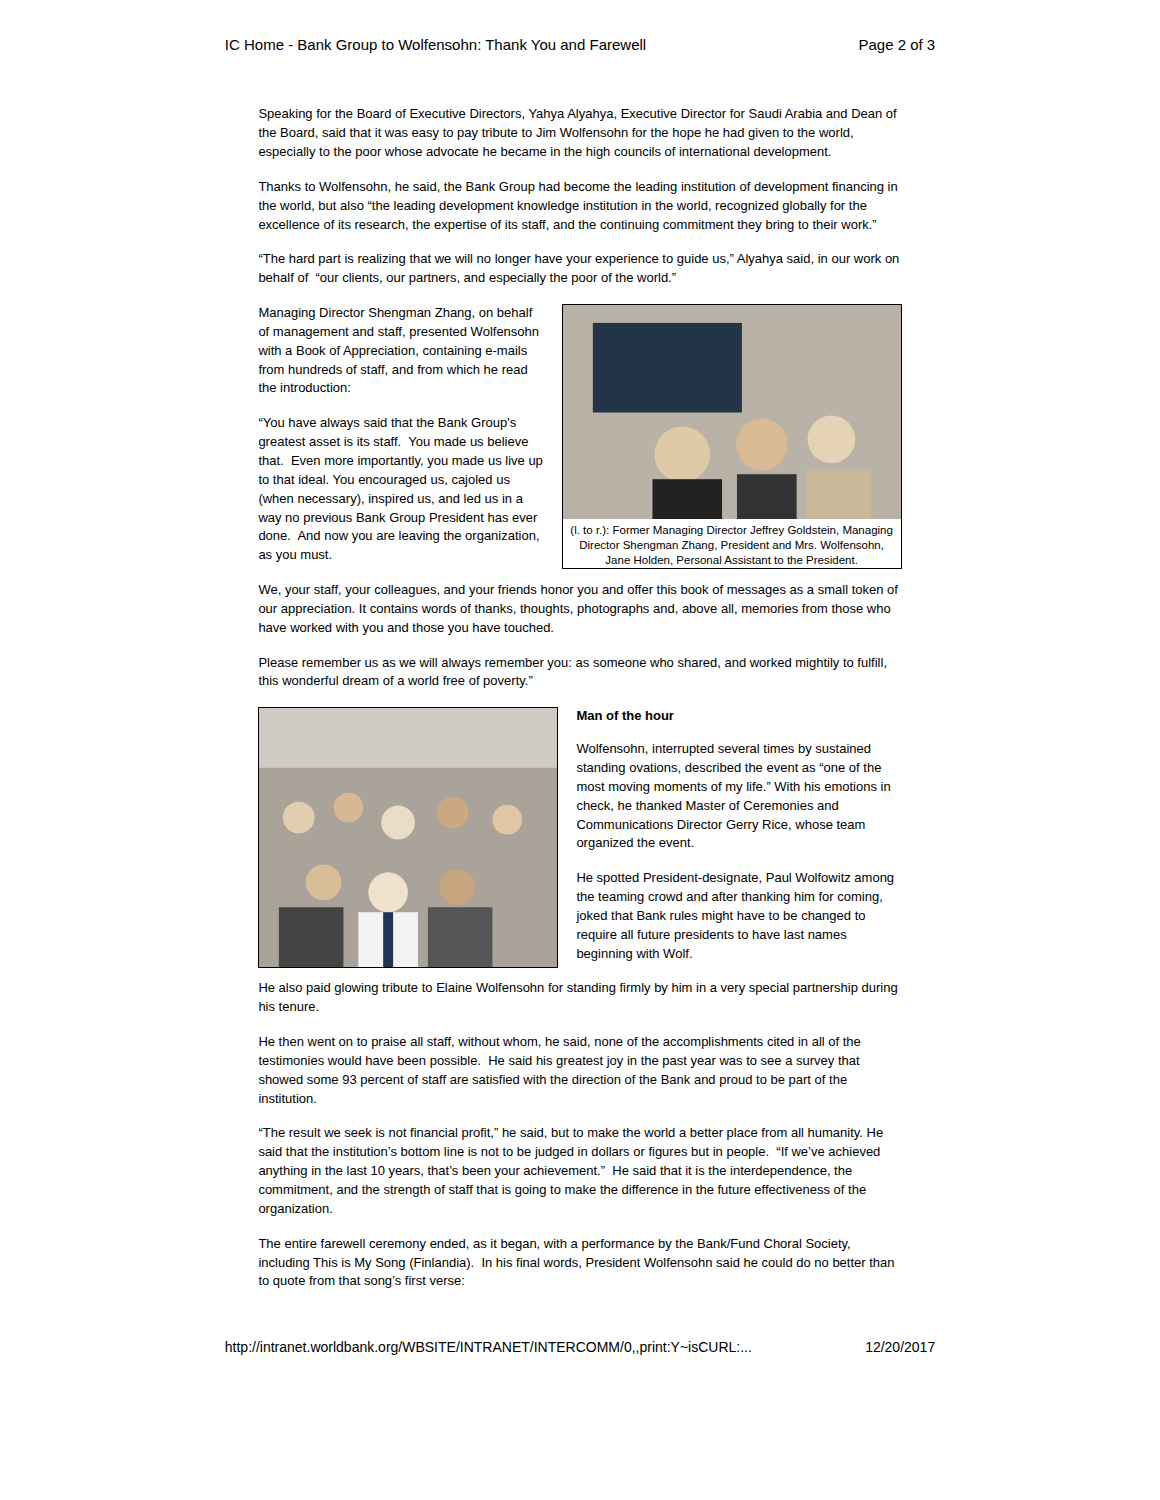IC Home - Bank Group to Wolfensohn: Thank You and Farewell
Page 2 of 3
Speaking for the Board of Executive Directors, Yahya Alyahya, Executive Director for Saudi Arabia and Dean of the Board, said that it was easy to pay tribute to Jim Wolfensohn for the hope he had given to the world, especially to the poor whose advocate he became in the high councils of international development.
Thanks to Wolfensohn, he said, the Bank Group had become the leading institution of development financing in the world, but also “the leading development knowledge institution in the world, recognized globally for the excellence of its research, the expertise of its staff, and the continuing commitment they bring to their work.”
“The hard part is realizing that we will no longer have your experience to guide us,” Alyahya said, in our work on behalf of “our clients, our partners, and especially the poor of the world.”
(l. to r.): Former Managing Director Jeffrey Goldstein, Managing Director Shengman Zhang, President and Mrs. Wolfensohn, Jane Holden, Personal Assistant to the President.
Managing Director Shengman Zhang, on behalf of management and staff, presented Wolfensohn with a Book of Appreciation, containing e-mails from hundreds of staff, and from which he read the introduction:
“You have always said that the Bank Group's greatest asset is its staff. You made us believe that. Even more importantly, you made us live up to that ideal. You encouraged us, cajoled us (when necessary), inspired us, and led us in a way no previous Bank Group President has ever done. And now you are leaving the organization, as you must.
We, your staff, your colleagues, and your friends honor you and offer this book of messages as a small token of our appreciation. It contains words of thanks, thoughts, photographs and, above all, memories from those who have worked with you and those you have touched.
Please remember us as we will always remember you: as someone who shared, and worked mightily to fulfill, this wonderful dream of a world free of poverty.”
Man of the hour
Wolfensohn, interrupted several times by sustained standing ovations, described the event as “one of the most moving moments of my life.” With his emotions in check, he thanked Master of Ceremonies and Communications Director Gerry Rice, whose team organized the event.
He spotted President-designate, Paul Wolfowitz among the teaming crowd and after thanking him for coming, joked that Bank rules might have to be changed to require all future presidents to have last names beginning with Wolf.
He also paid glowing tribute to Elaine Wolfensohn for standing firmly by him in a very special partnership during his tenure.
He then went on to praise all staff, without whom, he said, none of the accomplishments cited in all of the testimonies would have been possible. He said his greatest joy in the past year was to see a survey that showed some 93 percent of staff are satisfied with the direction of the Bank and proud to be part of the institution.
“The result we seek is not financial profit,” he said, but to make the world a better place from all humanity. He said that the institution’s bottom line is not to be judged in dollars or figures but in people. “If we’ve achieved anything in the last 10 years, that’s been your achievement.” He said that it is the interdependence, the commitment, and the strength of staff that is going to make the difference in the future effectiveness of the organization.
The entire farewell ceremony ended, as it began, with a performance by the Bank/Fund Choral Society, including This is My Song (Finlandia). In his final words, President Wolfensohn said he could do no better than to quote from that song’s first verse:
http://intranet.worldbank.org/WBSITE/INTRANET/INTERCOMM/0,,print:Y~isCURL:...
12/20/2017